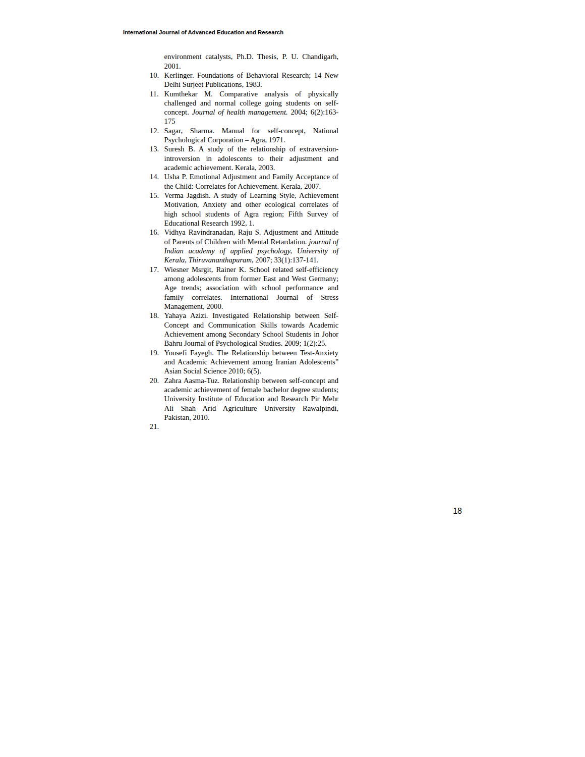International Journal of Advanced Education and Research
environment catalysts, Ph.D. Thesis, P. U. Chandigarh, 2001.
Kerlinger. Foundations of Behavioral Research; 14 New Delhi Surjeet Publications, 1983.
Kumthekar M. Comparative analysis of physically challenged and normal college going students on self-concept. Journal of health management. 2004; 6(2):163-175
Sagar, Sharma. Manual for self-concept, National Psychological Corporation – Agra, 1971.
Suresh B. A study of the relationship of extraversion-introversion in adolescents to their adjustment and academic achievement. Kerala, 2003.
Usha P. Emotional Adjustment and Family Acceptance of the Child: Correlates for Achievement. Kerala, 2007.
Verma Jagdish. A study of Learning Style, Achievement Motivation, Anxiety and other ecological correlates of high school students of Agra region; Fifth Survey of Educational Research 1992, 1.
Vidhya Ravindranadan, Raju S. Adjustment and Attitude of Parents of Children with Mental Retardation. journal of Indian academy of applied psychology, University of Kerala, Thiruvananthapuram, 2007; 33(1):137-141.
Wiesner Msrgit, Rainer K. School related self-efficiency among adolescents from former East and West Germany; Age trends; association with school performance and family correlates. International Journal of Stress Management, 2000.
Yahaya Azizi. Investigated Relationship between Self-Concept and Communication Skills towards Academic Achievement among Secondary School Students in Johor Bahru Journal of Psychological Studies. 2009; 1(2):25.
Yousefi Fayegh. The Relationship between Test-Anxiety and Academic Achievement among Iranian Adolescents” Asian Social Science 2010; 6(5).
Zahra Aasma-Tuz. Relationship between self-concept and academic achievement of female bachelor degree students; University Institute of Education and Research Pir Mehr Ali Shah Arid Agriculture University Rawalpindi, Pakistan, 2010.
18